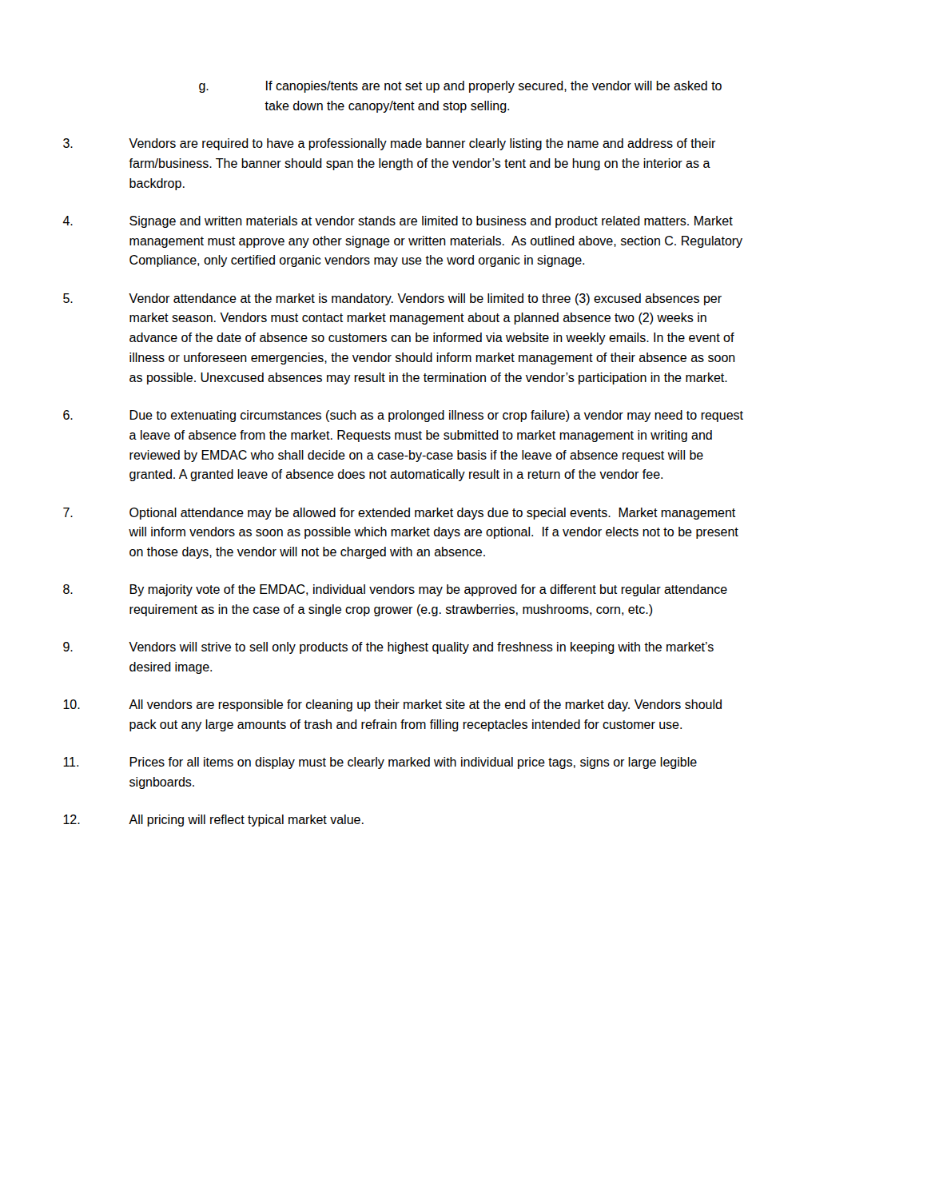g. If canopies/tents are not set up and properly secured, the vendor will be asked to take down the canopy/tent and stop selling.
3. Vendors are required to have a professionally made banner clearly listing the name and address of their farm/business. The banner should span the length of the vendor’s tent and be hung on the interior as a backdrop.
4. Signage and written materials at vendor stands are limited to business and product related matters. Market management must approve any other signage or written materials. As outlined above, section C. Regulatory Compliance, only certified organic vendors may use the word organic in signage.
5. Vendor attendance at the market is mandatory. Vendors will be limited to three (3) excused absences per market season. Vendors must contact market management about a planned absence two (2) weeks in advance of the date of absence so customers can be informed via website in weekly emails. In the event of illness or unforeseen emergencies, the vendor should inform market management of their absence as soon as possible. Unexcused absences may result in the termination of the vendor’s participation in the market.
6. Due to extenuating circumstances (such as a prolonged illness or crop failure) a vendor may need to request a leave of absence from the market. Requests must be submitted to market management in writing and reviewed by EMDAC who shall decide on a case-by-case basis if the leave of absence request will be granted. A granted leave of absence does not automatically result in a return of the vendor fee.
7. Optional attendance may be allowed for extended market days due to special events. Market management will inform vendors as soon as possible which market days are optional. If a vendor elects not to be present on those days, the vendor will not be charged with an absence.
8. By majority vote of the EMDAC, individual vendors may be approved for a different but regular attendance requirement as in the case of a single crop grower (e.g. strawberries, mushrooms, corn, etc.)
9. Vendors will strive to sell only products of the highest quality and freshness in keeping with the market’s desired image.
10. All vendors are responsible for cleaning up their market site at the end of the market day. Vendors should pack out any large amounts of trash and refrain from filling receptacles intended for customer use.
11. Prices for all items on display must be clearly marked with individual price tags, signs or large legible signboards.
12. All pricing will reflect typical market value.